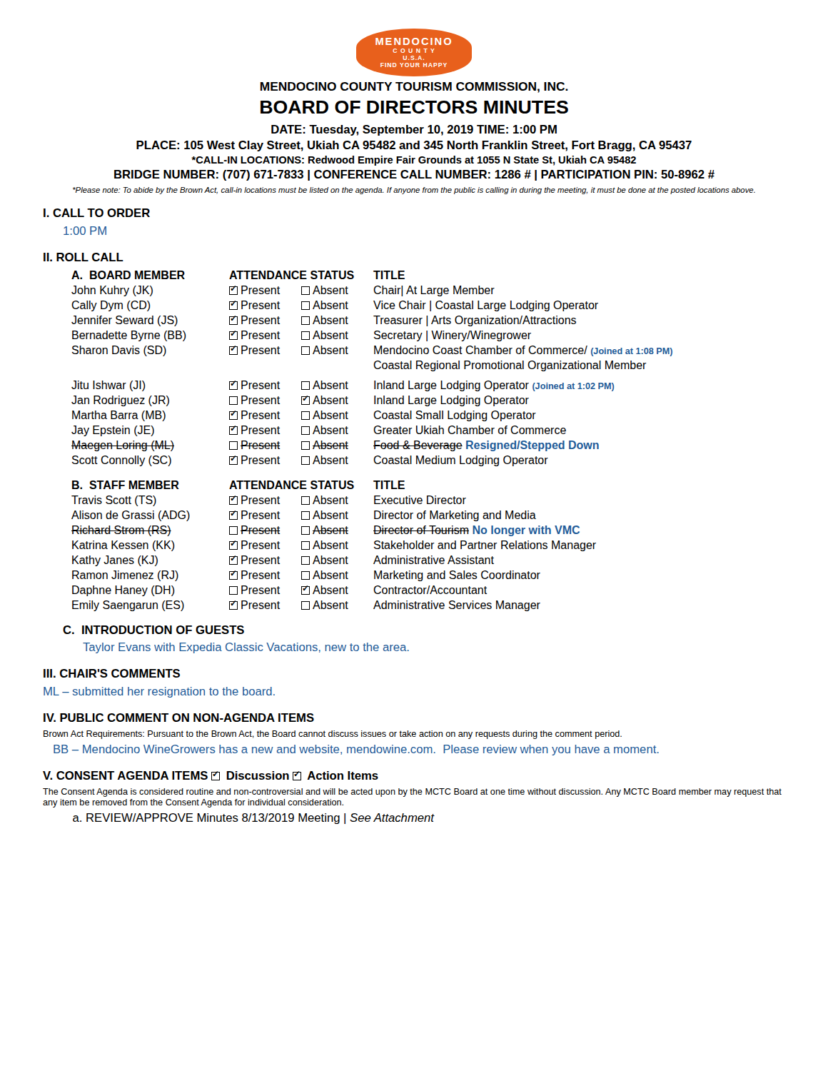MENDOCINO C O U N T Y U.S.A. FIND YOUR HAPPY
MENDOCINO COUNTY TOURISM COMMISSION, INC.
BOARD OF DIRECTORS MINUTES
DATE: Tuesday, September 10, 2019 TIME: 1:00 PM
PLACE: 105 West Clay Street, Ukiah CA 95482 and 345 North Franklin Street, Fort Bragg, CA 95437
*CALL-IN LOCATIONS: Redwood Empire Fair Grounds at 1055 N State St, Ukiah CA 95482
BRIDGE NUMBER: (707) 671-7833 | CONFERENCE CALL NUMBER: 1286 # | PARTICIPATION PIN: 50-8962 #
*Please note: To abide by the Brown Act, call-in locations must be listed on the agenda. If anyone from the public is calling in during the meeting, it must be done at the posted locations above.
I. CALL TO ORDER
1:00 PM
II. ROLL CALL
| A. BOARD MEMBER | ATTENDANCE STATUS | TITLE |
| John Kuhry (JK) | Present | Absent | Chair/ At Large Member |
| Cally Dym (CD) | Present | Absent | Vice Chair / Coastal Large Lodging Operator |
| Jennifer Seward (JS) | Present | Absent | Treasurer / Arts Organization/Attractions |
| Bernadette Byrne (BB) | Present | Absent | Secretary / Winery/Winegrower |
| Sharon Davis (SD) | Present | Absent | Mendocino Coast Chamber of Commerce/ (Joined at 1:08 PM) |
| | | | Coastal Regional Promotional Organizational Member |
| Jitu Ishwar (JI) | Present | Absent | Inland Large Lodging Operator (Joined at 1:02 PM) |
| Jan Rodriguez (JR) | Present | Absent | Inland Large Lodging Operator |
| Martha Barra (MB) | Present | Absent | Coastal Small Lodging Operator |
| Jay Epstein (JE) | Present | Absent | Greater Ukiah Chamber of Commerce |
| Maegen Loring (ML) | Present | Absent | Food & Beverage Resigned/Stepped Down |
| Scott Connolly (SC) | Present | Absent | Coastal Medium Lodging Operator |
| B. STAFF MEMBER | ATTENDANCE STATUS | TITLE |
| Travis Scott (TS) | Present | Absent | Executive Director |
| Alison de Grassi (ADG) | Present | Absent | Director of Marketing and Media |
| Richard Strom (RS) | Present | Absent | Director of Tourism No longer with VMC |
| Katrina Kessen (KK) | Present | Absent | Stakeholder and Partner Relations Manager |
| Kathy Janes (KJ) | Present | Absent | Administrative Assistant |
| Ramon Jimenez (RJ) | Present | Absent | Marketing and Sales Coordinator |
| Daphne Haney (DH) | Present | Absent | Contractor/Accountant |
| Emily Saengarun (ES) | Present | Absent | Administrative Services Manager |
C. INTRODUCTION OF GUESTS
Taylor Evans with Expedia Classic Vacations, new to the area.
III. CHAIR'S COMMENTS
ML – submitted her resignation to the board.
IV. PUBLIC COMMENT ON NON-AGENDA ITEMS
Brown Act Requirements: Pursuant to the Brown Act, the Board cannot discuss issues or take action on any requests during the comment period.
BB – Mendocino WineGrowers has a new and website, mendowine.com. Please review when you have a moment.
V. CONSENT AGENDA ITEMS Discussion Action Items
The Consent Agenda is considered routine and non-controversial and will be acted upon by the MCTC Board at one time without discussion. Any MCTC Board member may request that any item be removed from the Consent Agenda for individual consideration.
REVIEW/APPROVE Minutes 8/13/2019 Meeting | See Attachment